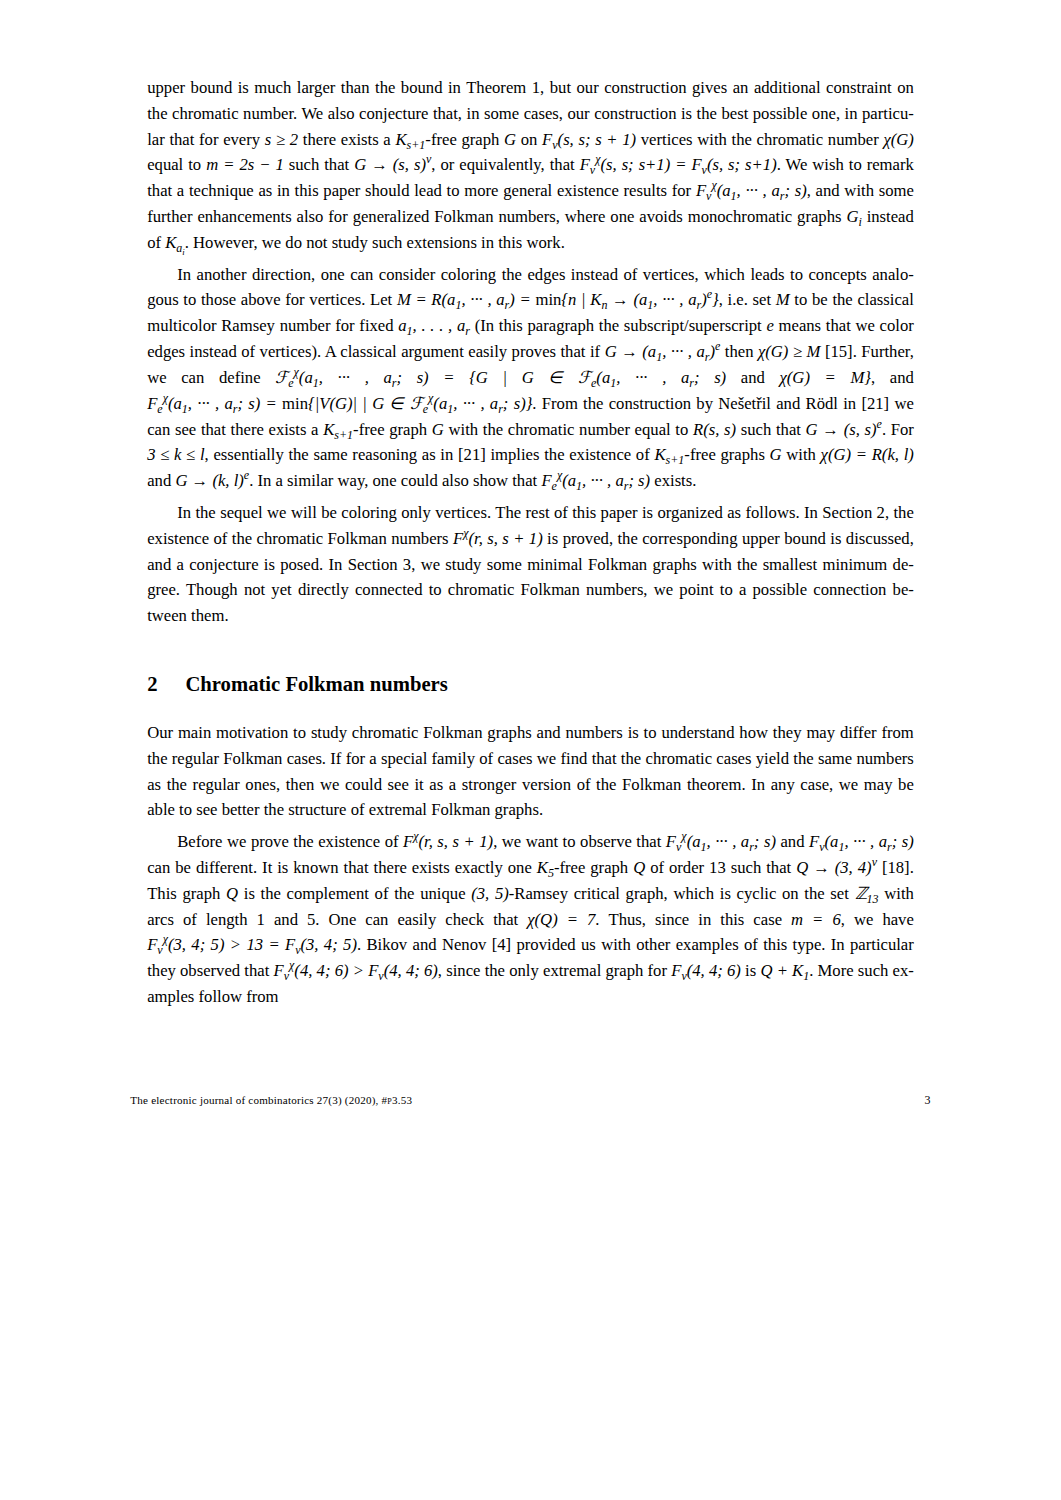upper bound is much larger than the bound in Theorem 1, but our construction gives an additional constraint on the chromatic number. We also conjecture that, in some cases, our construction is the best possible one, in particular that for every s ≥ 2 there exists a Ks+1-free graph G on Fv(s, s; s + 1) vertices with the chromatic number χ(G) equal to m = 2s − 1 such that G → (s, s)v, or equivalently, that Fvχ(s, s; s+1) = Fv(s, s; s+1). We wish to remark that a technique as in this paper should lead to more general existence results for Fvχ(a1, ··· , ar; s), and with some further enhancements also for generalized Folkman numbers, where one avoids monochromatic graphs Gi instead of Kai. However, we do not study such extensions in this work.
In another direction, one can consider coloring the edges instead of vertices, which leads to concepts analogous to those above for vertices. Let M = R(a1, ··· , ar) = min{n | Kn → (a1, ··· , ar)e}, i.e. set M to be the classical multicolor Ramsey number for fixed a1, . . . , ar (In this paragraph the subscript/superscript e means that we color edges instead of vertices). A classical argument easily proves that if G → (a1, ··· , ar)e then χ(G) ≥ M [15]. Further, we can define ℱeχ(a1, ··· , ar; s) = {G | G ∈ ℱe(a1, ··· , ar; s) and χ(G) = M}, and Feχ(a1, ··· , ar; s) = min{|V(G)| | G ∈ ℱeχ(a1, ··· , ar; s)}. From the construction by Nešetřil and Rödl in [21] we can see that there exists a Ks+1-free graph G with the chromatic number equal to R(s, s) such that G → (s, s)e. For 3 ≤ k ≤ l, essentially the same reasoning as in [21] implies the existence of Ks+1-free graphs G with χ(G) = R(k, l) and G → (k, l)e. In a similar way, one could also show that Feχ(a1, ··· , ar; s) exists.
In the sequel we will be coloring only vertices. The rest of this paper is organized as follows. In Section 2, the existence of the chromatic Folkman numbers Fχ(r, s, s + 1) is proved, the corresponding upper bound is discussed, and a conjecture is posed. In Section 3, we study some minimal Folkman graphs with the smallest minimum degree. Though not yet directly connected to chromatic Folkman numbers, we point to a possible connection between them.
2 Chromatic Folkman numbers
Our main motivation to study chromatic Folkman graphs and numbers is to understand how they may differ from the regular Folkman cases. If for a special family of cases we find that the chromatic cases yield the same numbers as the regular ones, then we could see it as a stronger version of the Folkman theorem. In any case, we may be able to see better the structure of extremal Folkman graphs.
Before we prove the existence of Fχ(r, s, s + 1), we want to observe that Fvχ(a1, ··· , ar; s) and Fv(a1, ··· , ar; s) can be different. It is known that there exists exactly one K5-free graph Q of order 13 such that Q → (3, 4)v [18]. This graph Q is the complement of the unique (3, 5)-Ramsey critical graph, which is cyclic on the set ℤ13 with arcs of length 1 and 5. One can easily check that χ(Q) = 7. Thus, since in this case m = 6, we have Fvχ(3, 4; 5) > 13 = Fv(3, 4; 5). Bikov and Nenov [4] provided us with other examples of this type. In particular they observed that Fvχ(4, 4; 6) > Fv(4, 4; 6), since the only extremal graph for Fv(4, 4; 6) is Q + K1. More such examples follow from
The electronic journal of combinatorics 27(3) (2020), #P3.53
3